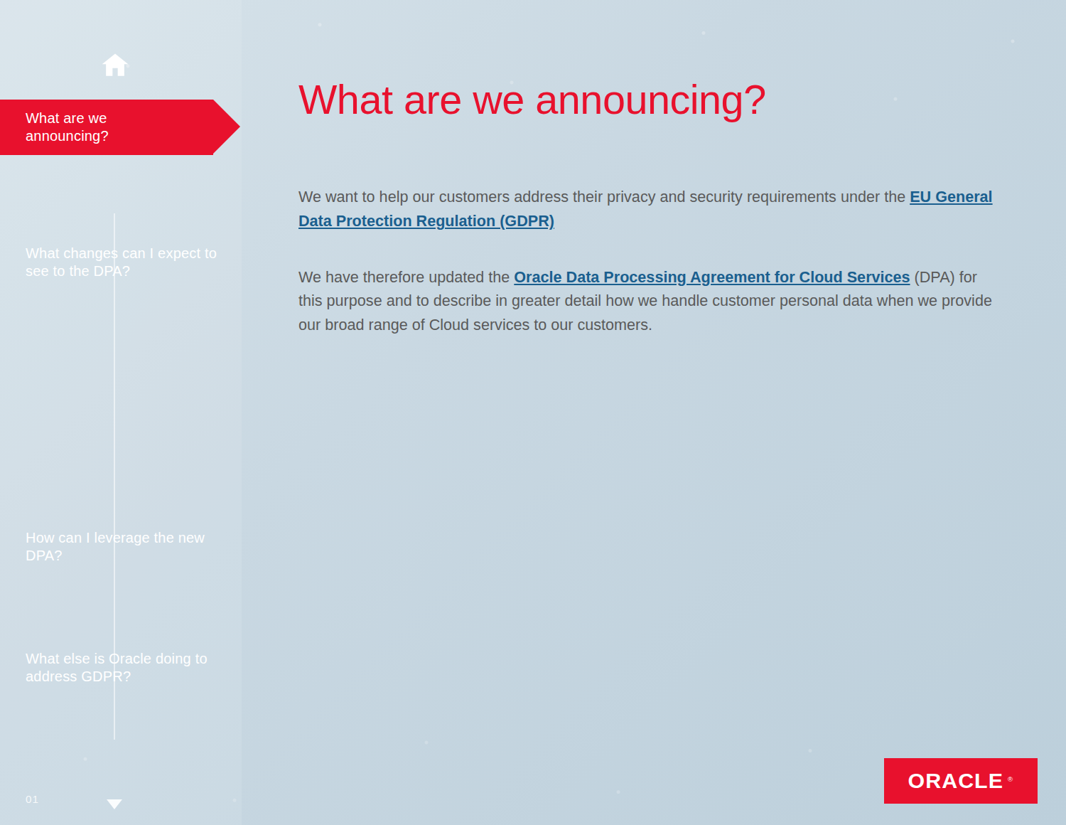What are we announcing?
What changes can I expect to see to the DPA? How can I leverage the new DPA? What else is Oracle doing to address GDPR?
01
What are we announcing?
We want to help our customers address their privacy and security requirements under the EU General Data Protection Regulation (GDPR)
We have therefore updated the Oracle Data Processing Agreement for Cloud Services (DPA) for this purpose and to describe in greater detail how we handle customer personal data when we provide our broad range of Cloud services to our customers.
ORACLE®